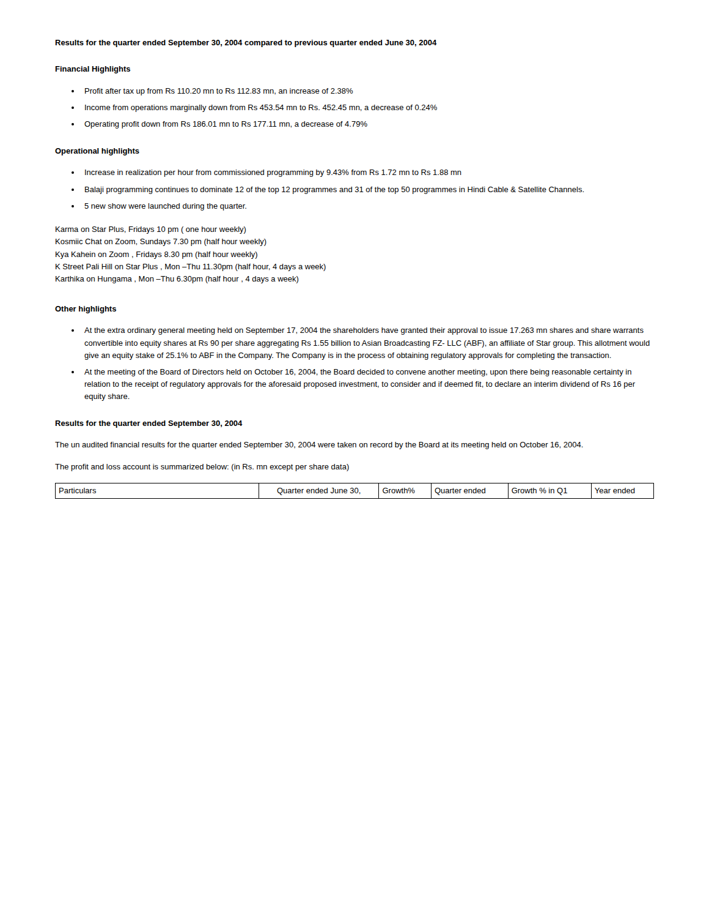Results for the quarter ended September 30, 2004 compared to previous quarter ended June 30, 2004
Financial Highlights
Profit after tax up from Rs 110.20 mn to Rs 112.83 mn, an increase of 2.38%
Income from operations marginally down from Rs 453.54 mn to Rs. 452.45 mn, a decrease of 0.24%
Operating profit down from Rs 186.01 mn to Rs 177.11 mn, a decrease of 4.79%
Operational highlights
Increase in realization per hour from commissioned programming by 9.43% from Rs 1.72 mn to Rs 1.88 mn
Balaji programming continues to dominate 12 of the top 12 programmes and 31 of the top 50 programmes in Hindi Cable & Satellite Channels.
5 new show were launched during the quarter.
Karma on Star Plus, Fridays 10 pm ( one hour weekly)
Kosmiic Chat on Zoom, Sundays 7.30 pm (half hour weekly)
Kya Kahein on Zoom , Fridays 8.30 pm (half hour weekly)
K Street Pali Hill on Star Plus , Mon –Thu 11.30pm (half hour, 4 days a week)
Karthika on Hungama , Mon –Thu 6.30pm (half hour , 4 days a week)
Other highlights
At the extra ordinary general meeting held on September 17, 2004 the shareholders have granted their approval to issue 17.263 mn shares and share warrants convertible into equity shares at Rs 90 per share aggregating Rs 1.55 billion to Asian Broadcasting FZ- LLC (ABF), an affiliate of Star group. This allotment would give an equity stake of 25.1% to ABF in the Company. The Company is in the process of obtaining regulatory approvals for completing the transaction.
At the meeting of the Board of Directors held on October 16, 2004, the Board decided to convene another meeting, upon there being reasonable certainty in relation to the receipt of regulatory approvals for the aforesaid proposed investment, to consider and if deemed fit, to declare an interim dividend of Rs 16 per equity share.
Results for the quarter ended September 30, 2004
The un audited financial results for the quarter ended September 30, 2004 were taken on record by the Board at its meeting held on October 16, 2004.
The profit and loss account is summarized below: (in Rs. mn except per share data)
| Particulars | Quarter ended June 30, | Growth% | Quarter ended | Growth % in Q1 | Year ended |